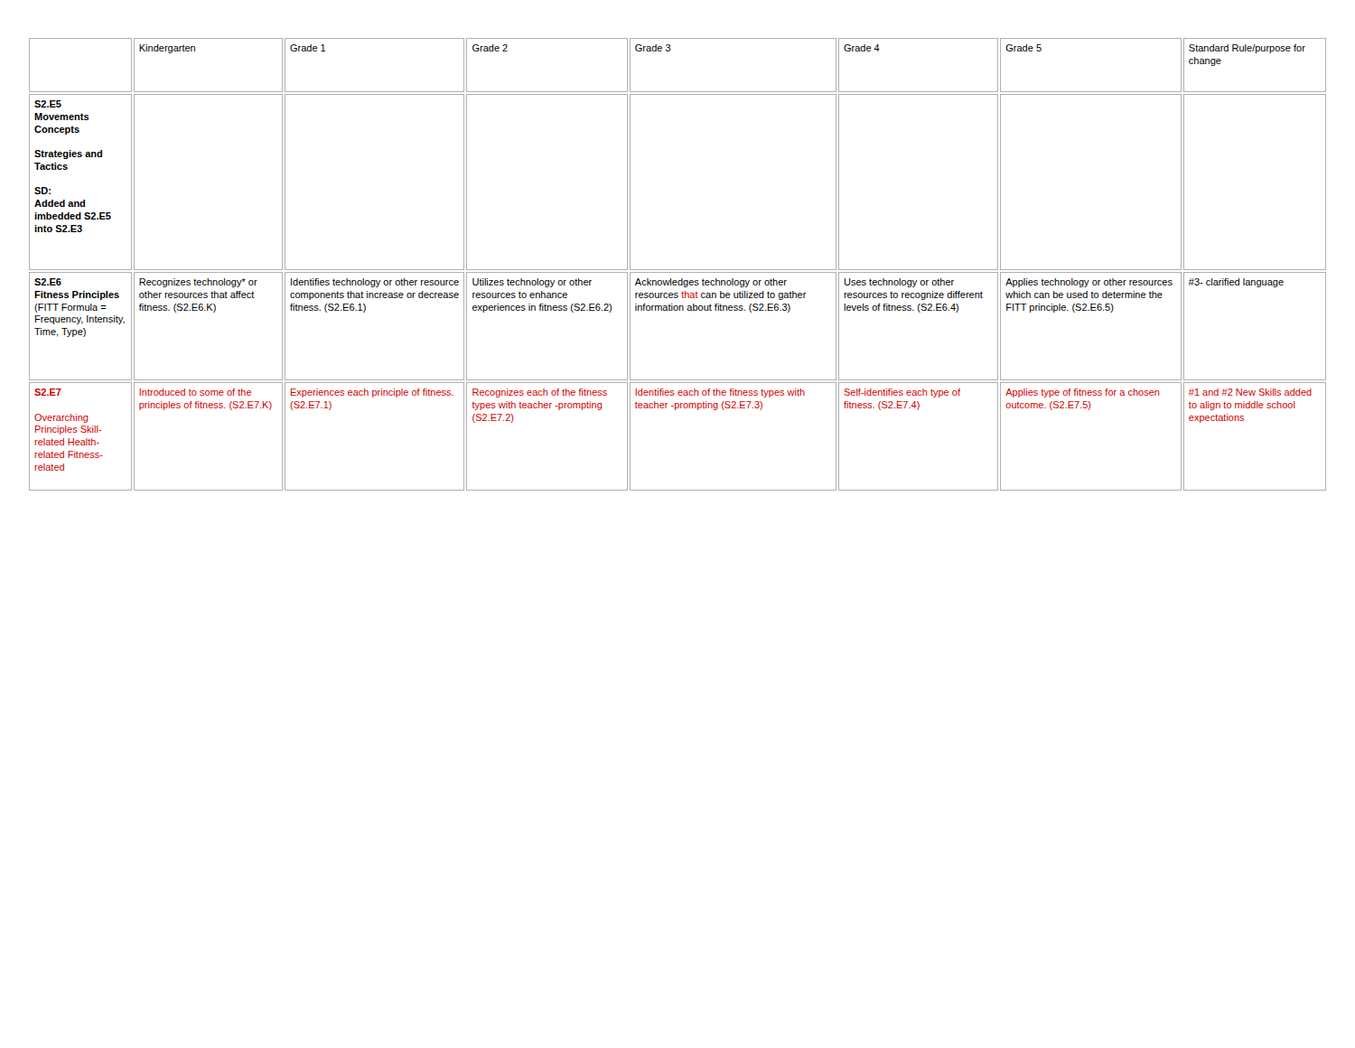| | Kindergarten | Grade 1 | Grade 2 | Grade 3 | Grade 4 | Grade 5 | Standard Rule/purpose for change |
| S2.E5 Movements Concepts Strategies and Tactics SD: Added and imbedded S2.E5 into S2.E3 | | | | | | | |
| S2.E6 Fitness Principles (FITT Formula = Frequency, Intensity, Time, Type) | Recognizes technology* or other resources that affect fitness. (S2.E6.K) | Identifies technology or other resource components that increase or decrease fitness. (S2.E6.1) | Utilizes technology or other resources to enhance experiences in fitness (S2.E6.2) | Acknowledges technology or other resources that can be utilized to gather information about fitness. (S2.E6.3) | Uses technology or other resources to recognize different levels of fitness. (S2.E6.4) | Applies technology or other resources which can be used to determine the FITT principle. (S2.E6.5) | #3- clarified language |
| S2.E7 Overarching Principles Skill-related Health-related Fitness-related | Introduced to some of the principles of fitness. (S2.E7.K) | Experiences each principle of fitness. (S2.E7.1) | Recognizes each of the fitness types with teacher -prompting (S2.E7.2) | Identifies each of the fitness types with teacher -prompting (S2.E7.3) | Self-identifies each type of fitness. (S2.E7.4) | Applies type of fitness for a chosen outcome. (S2.E7.5) | #1 and #2 New Skills added to align to middle school expectations |